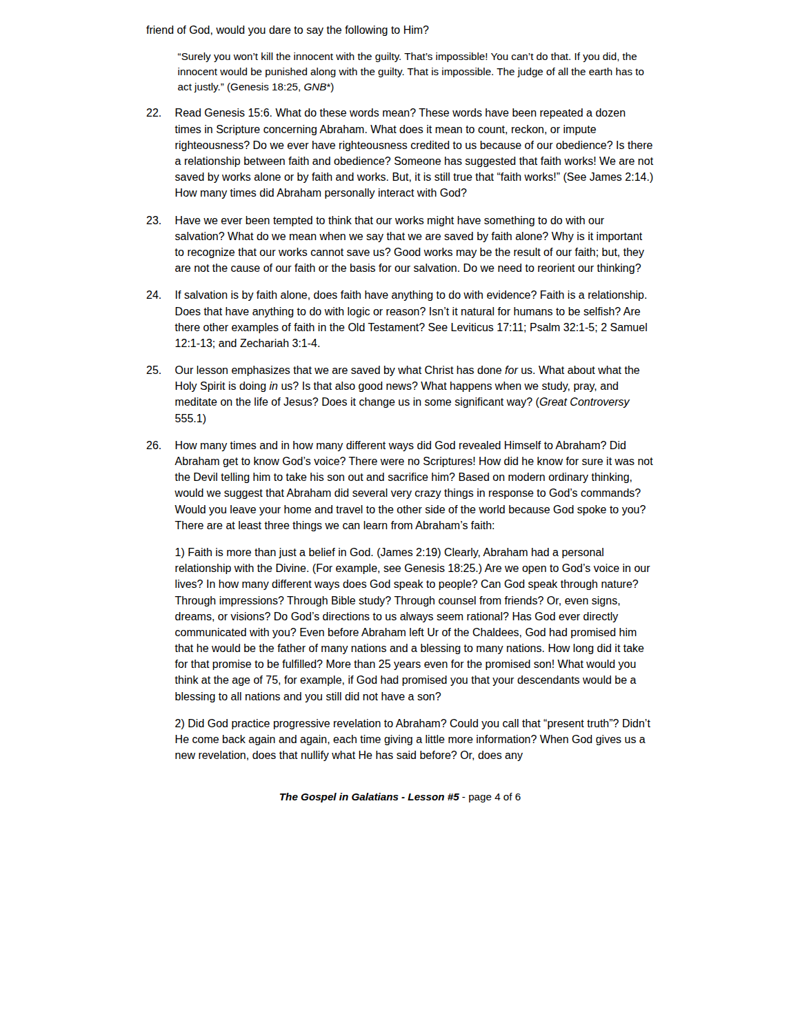friend of God, would you dare to say the following to Him?
“Surely you won’t kill the innocent with the guilty. That’s impossible! You can’t do that. If you did, the innocent would be punished along with the guilty. That is impossible. The judge of all the earth has to act justly.” (Genesis 18:25, GNB*)
22. Read Genesis 15:6. What do these words mean? These words have been repeated a dozen times in Scripture concerning Abraham. What does it mean to count, reckon, or impute righteousness? Do we ever have righteousness credited to us because of our obedience? Is there a relationship between faith and obedience? Someone has suggested that faith works! We are not saved by works alone or by faith and works. But, it is still true that “faith works!” (See James 2:14.) How many times did Abraham personally interact with God?
23. Have we ever been tempted to think that our works might have something to do with our salvation? What do we mean when we say that we are saved by faith alone? Why is it important to recognize that our works cannot save us? Good works may be the result of our faith; but, they are not the cause of our faith or the basis for our salvation. Do we need to reorient our thinking?
24. If salvation is by faith alone, does faith have anything to do with evidence? Faith is a relationship. Does that have anything to do with logic or reason? Isn’t it natural for humans to be selfish? Are there other examples of faith in the Old Testament? See Leviticus 17:11; Psalm 32:1-5; 2 Samuel 12:1-13; and Zechariah 3:1-4.
25. Our lesson emphasizes that we are saved by what Christ has done for us. What about what the Holy Spirit is doing in us? Is that also good news? What happens when we study, pray, and meditate on the life of Jesus? Does it change us in some significant way? (Great Controversy 555.1)
26. How many times and in how many different ways did God revealed Himself to Abraham? Did Abraham get to know God’s voice? There were no Scriptures! How did he know for sure it was not the Devil telling him to take his son out and sacrifice him? Based on modern ordinary thinking, would we suggest that Abraham did several very crazy things in response to God’s commands? Would you leave your home and travel to the other side of the world because God spoke to you? There are at least three things we can learn from Abraham’s faith:
1) Faith is more than just a belief in God. (James 2:19) Clearly, Abraham had a personal relationship with the Divine. (For example, see Genesis 18:25.) Are we open to God’s voice in our lives? In how many different ways does God speak to people? Can God speak through nature? Through impressions? Through Bible study? Through counsel from friends? Or, even signs, dreams, or visions? Do God’s directions to us always seem rational? Has God ever directly communicated with you? Even before Abraham left Ur of the Chaldees, God had promised him that he would be the father of many nations and a blessing to many nations. How long did it take for that promise to be fulfilled? More than 25 years even for the promised son! What would you think at the age of 75, for example, if God had promised you that your descendants would be a blessing to all nations and you still did not have a son?
2) Did God practice progressive revelation to Abraham? Could you call that “present truth”? Didn’t He come back again and again, each time giving a little more information? When God gives us a new revelation, does that nullify what He has said before? Or, does any
The Gospel in Galatians - Lesson #5 - page 4 of 6